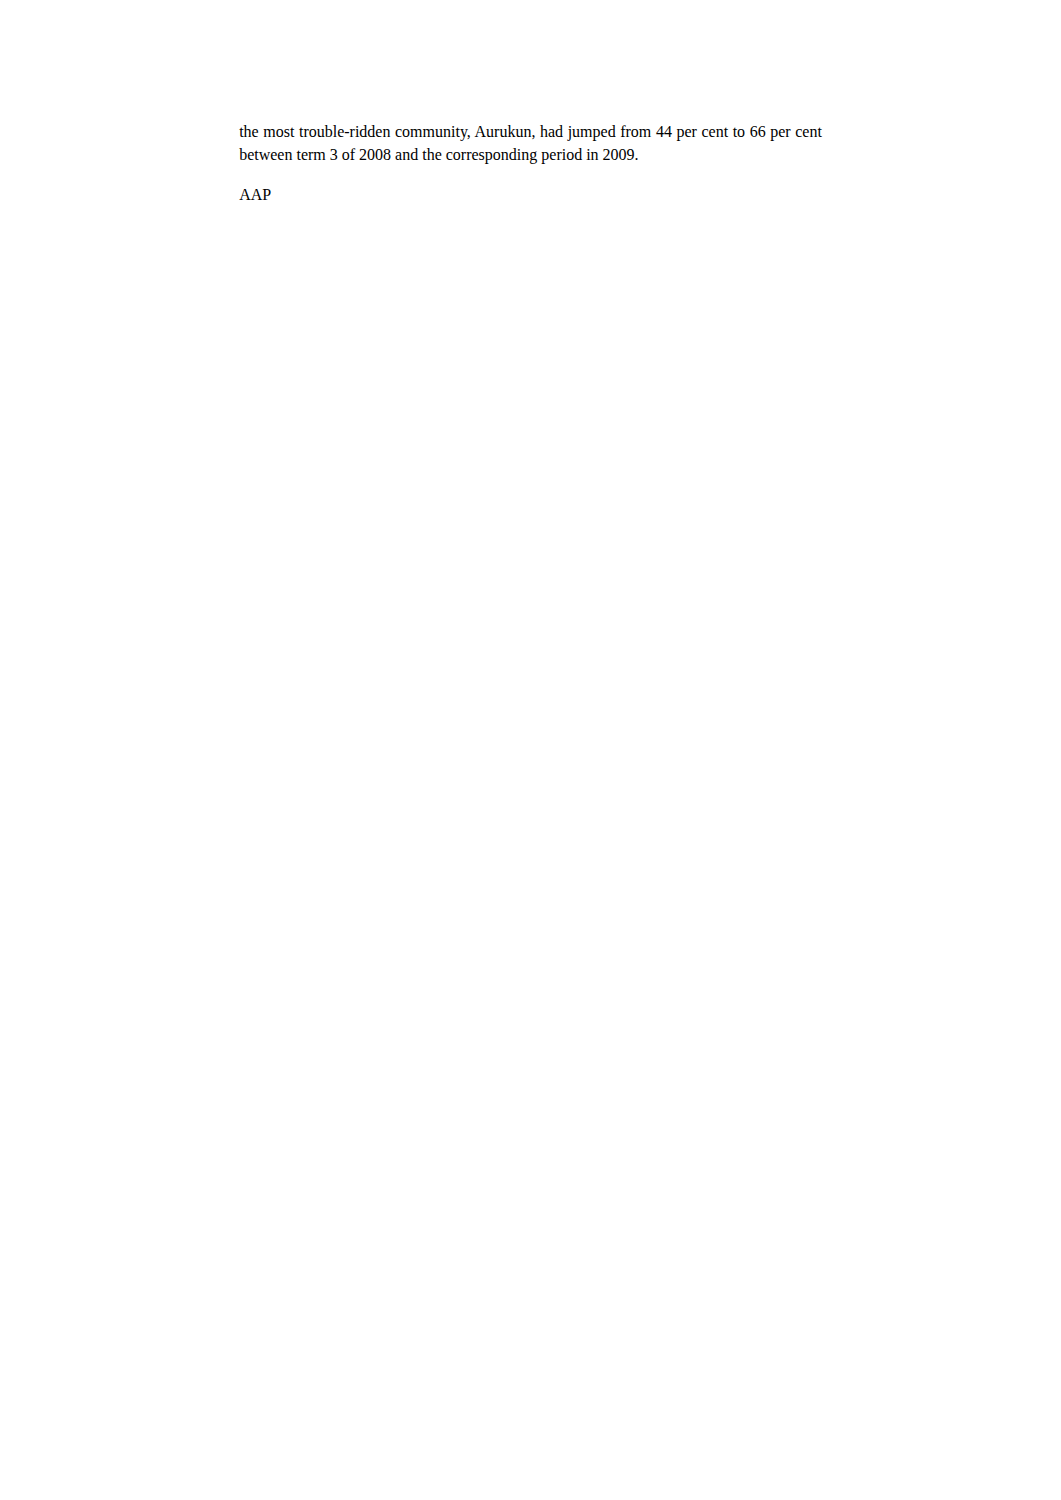the most trouble-ridden community, Aurukun, had jumped from 44 per cent to 66 per cent between term 3 of 2008 and the corresponding period in 2009.
AAP